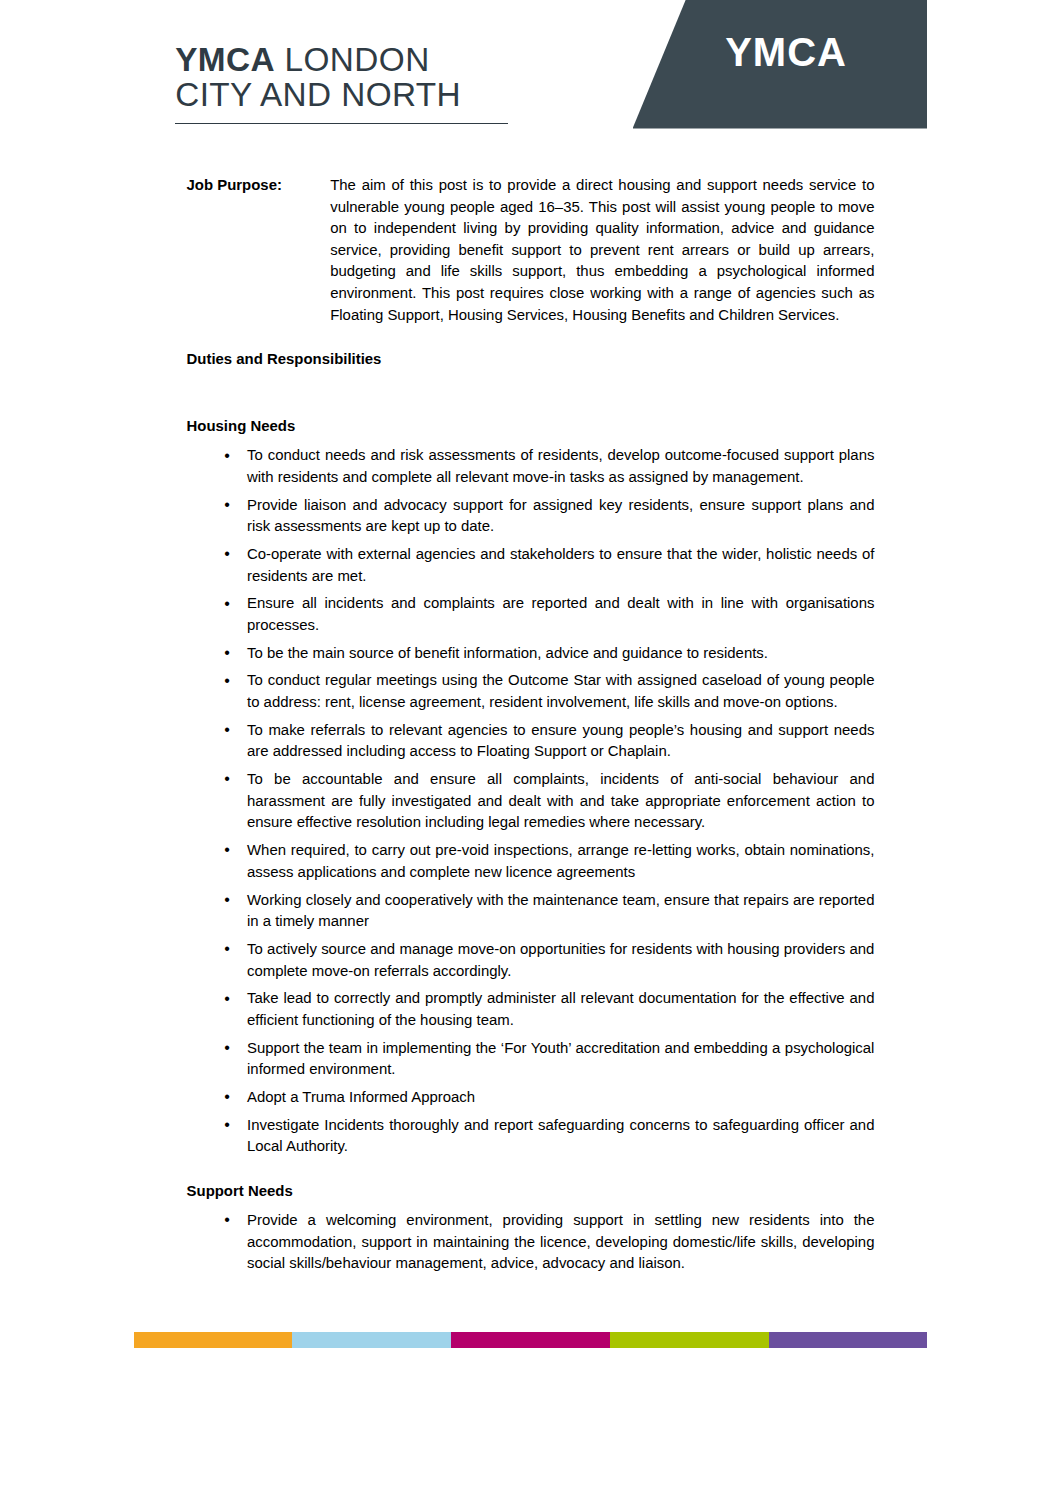YMCA LONDON
CITY AND NORTH
YMCA
Job Purpose:
The aim of this post is to provide a direct housing and support needs service to vulnerable young people aged 16–35. This post will assist young people to move on to independent living by providing quality information, advice and guidance service, providing benefit support to prevent rent arrears or build up arrears, budgeting and life skills support, thus embedding a psychological informed environment. This post requires close working with a range of agencies such as Floating Support, Housing Services, Housing Benefits and Children Services.
Duties and Responsibilities
Housing Needs
To conduct needs and risk assessments of residents, develop outcome-focused support plans with residents and complete all relevant move-in tasks as assigned by management.
Provide liaison and advocacy support for assigned key residents, ensure support plans and risk assessments are kept up to date.
Co-operate with external agencies and stakeholders to ensure that the wider, holistic needs of residents are met.
Ensure all incidents and complaints are reported and dealt with in line with organisations processes.
To be the main source of benefit information, advice and guidance to residents.
To conduct regular meetings using the Outcome Star with assigned caseload of young people to address: rent, license agreement, resident involvement, life skills and move-on options.
To make referrals to relevant agencies to ensure young people’s housing and support needs are addressed including access to Floating Support or Chaplain.
To be accountable and ensure all complaints, incidents of anti-social behaviour and harassment are fully investigated and dealt with and take appropriate enforcement action to ensure effective resolution including legal remedies where necessary.
When required, to carry out pre-void inspections, arrange re-letting works, obtain nominations, assess applications and complete new licence agreements
Working closely and cooperatively with the maintenance team, ensure that repairs are reported in a timely manner
To actively source and manage move-on opportunities for residents with housing providers and complete move-on referrals accordingly.
Take lead to correctly and promptly administer all relevant documentation for the effective and efficient functioning of the housing team.
Support the team in implementing the ‘For Youth’ accreditation and embedding a psychological informed environment.
Adopt a Truma Informed Approach
Investigate Incidents thoroughly and report safeguarding concerns to safeguarding officer and Local Authority.
Support Needs
Provide a welcoming environment, providing support in settling new residents into the accommodation, support in maintaining the licence, developing domestic/life skills, developing social skills/behaviour management, advice, advocacy and liaison.